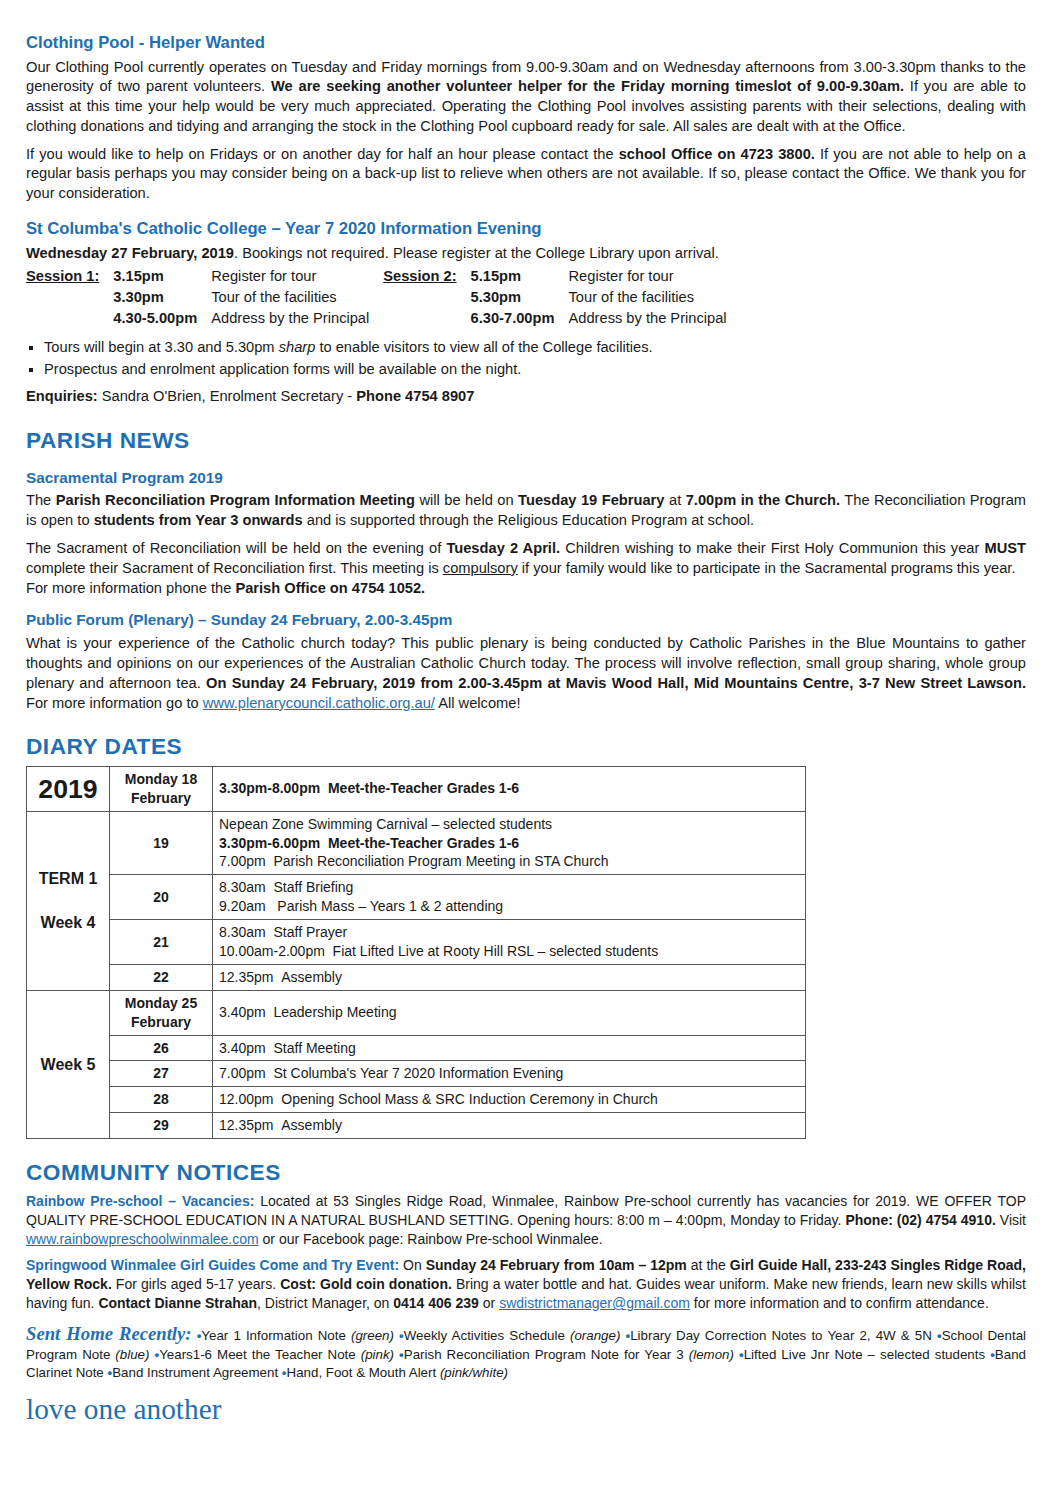Clothing Pool - Helper Wanted
Our Clothing Pool currently operates on Tuesday and Friday mornings from 9.00-9.30am and on Wednesday afternoons from 3.00-3.30pm thanks to the generosity of two parent volunteers. We are seeking another volunteer helper for the Friday morning timeslot of 9.00-9.30am. If you are able to assist at this time your help would be very much appreciated. Operating the Clothing Pool involves assisting parents with their selections, dealing with clothing donations and tidying and arranging the stock in the Clothing Pool cupboard ready for sale. All sales are dealt with at the Office.
If you would like to help on Fridays or on another day for half an hour please contact the school Office on 4723 3800. If you are not able to help on a regular basis perhaps you may consider being on a back-up list to relieve when others are not available. If so, please contact the Office. We thank you for your consideration.
St Columba's Catholic College – Year 7 2020 Information Evening
Wednesday 27 February, 2019. Bookings not required. Please register at the College Library upon arrival.
| Session 1: | 3.15pm | Register for tour | Session 2: | 5.15pm | Register for tour |
| | 3.30pm | Tour of the facilities | | 5.30pm | Tour of the facilities |
| | 4.30-5.00pm | Address by the Principal | | 6.30-7.00pm | Address by the Principal |
Tours will begin at 3.30 and 5.30pm sharp to enable visitors to view all of the College facilities.
Prospectus and enrolment application forms will be available on the night.
Enquiries: Sandra O'Brien, Enrolment Secretary - Phone 4754 8907
PARISH NEWS
Sacramental Program 2019
The Parish Reconciliation Program Information Meeting will be held on Tuesday 19 February at 7.00pm in the Church. The Reconciliation Program is open to students from Year 3 onwards and is supported through the Religious Education Program at school.
The Sacrament of Reconciliation will be held on the evening of Tuesday 2 April. Children wishing to make their First Holy Communion this year MUST complete their Sacrament of Reconciliation first. This meeting is compulsory if your family would like to participate in the Sacramental programs this year.
For more information phone the Parish Office on 4754 1052.
Public Forum (Plenary) – Sunday 24 February, 2.00-3.45pm
What is your experience of the Catholic church today? This public plenary is being conducted by Catholic Parishes in the Blue Mountains to gather thoughts and opinions on our experiences of the Australian Catholic Church today. The process will involve reflection, small group sharing, whole group plenary and afternoon tea. On Sunday 24 February, 2019 from 2.00-3.45pm at Mavis Wood Hall, Mid Mountains Centre, 3-7 New Street Lawson. For more information go to www.plenarycouncil.catholic.org.au/ All welcome!
DIARY DATES
| 2019 | Monday 18 February | 3.30pm-8.00pm Meet-the-Teacher Grades 1-6 |
| TERM 1 Week 4 | 19 | Nepean Zone Swimming Carnival – selected students 3.30pm-6.00pm Meet-the-Teacher Grades 1-6 7.00pm Parish Reconciliation Program Meeting in STA Church |
| 20 | 8.30am Staff Briefing 9.20am Parish Mass – Years 1 & 2 attending |
| 21 | 8.30am Staff Prayer 10.00am-2.00pm Fiat Lifted Live at Rooty Hill RSL – selected students |
| 22 | 12.35pm Assembly |
| Week 5 | Monday 25 February | 3.40pm Leadership Meeting |
| 26 | 3.40pm Staff Meeting |
| 27 | 7.00pm St Columba's Year 7 2020 Information Evening |
| 28 | 12.00pm Opening School Mass & SRC Induction Ceremony in Church |
| 29 | 12.35pm Assembly |
COMMUNITY NOTICES
Rainbow Pre-school – Vacancies: Located at 53 Singles Ridge Road, Winmalee, Rainbow Pre-school currently has vacancies for 2019. WE OFFER TOP QUALITY PRE-SCHOOL EDUCATION IN A NATURAL BUSHLAND SETTING. Opening hours: 8:00 m – 4:00pm, Monday to Friday. Phone: (02) 4754 4910. Visit www.rainbowpreschoolwinmalee.com or our Facebook page: Rainbow Pre-school Winmalee.
Springwood Winmalee Girl Guides Come and Try Event: On Sunday 24 February from 10am – 12pm at the Girl Guide Hall, 233-243 Singles Ridge Road, Yellow Rock. For girls aged 5-17 years. Cost: Gold coin donation. Bring a water bottle and hat. Guides wear uniform. Make new friends, learn new skills whilst having fun. Contact Dianne Strahan, District Manager, on 0414 406 239 or swdistrictmanager@gmail.com for more information and to confirm attendance.
Sent Home Recently: •Year 1 Information Note (green) •Weekly Activities Schedule (orange) •Library Day Correction Notes to Year 2, 4W & 5N •School Dental Program Note (blue) •Years1-6 Meet the Teacher Note (pink) •Parish Reconciliation Program Note for Year 3 (lemon) •Lifted Live Jnr Note – selected students •Band Clarinet Note •Band Instrument Agreement •Hand, Foot & Mouth Alert (pink/white)
love one another